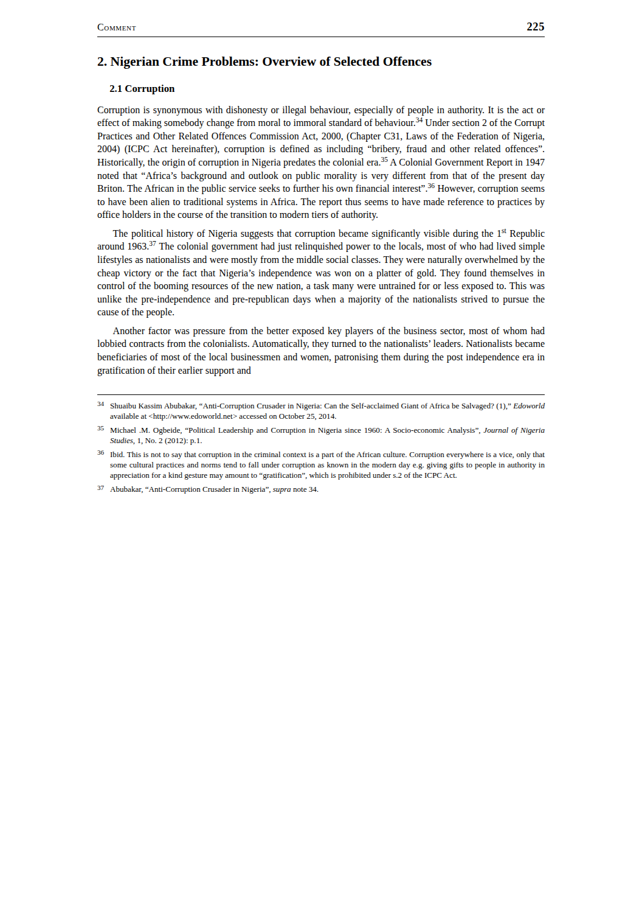Comment 225
2. Nigerian Crime Problems: Overview of Selected Offences
2.1 Corruption
Corruption is synonymous with dishonesty or illegal behaviour, especially of people in authority. It is the act or effect of making somebody change from moral to immoral standard of behaviour.34 Under section 2 of the Corrupt Practices and Other Related Offences Commission Act, 2000, (Chapter C31, Laws of the Federation of Nigeria, 2004) (ICPC Act hereinafter), corruption is defined as including “bribery, fraud and other related offences”. Historically, the origin of corruption in Nigeria predates the colonial era.35 A Colonial Government Report in 1947 noted that “Africa’s background and outlook on public morality is very different from that of the present day Briton. The African in the public service seeks to further his own financial interest”.36 However, corruption seems to have been alien to traditional systems in Africa. The report thus seems to have made reference to practices by office holders in the course of the transition to modern tiers of authority.
The political history of Nigeria suggests that corruption became significantly visible during the 1st Republic around 1963.37 The colonial government had just relinquished power to the locals, most of who had lived simple lifestyles as nationalists and were mostly from the middle social classes. They were naturally overwhelmed by the cheap victory or the fact that Nigeria’s independence was won on a platter of gold. They found themselves in control of the booming resources of the new nation, a task many were untrained for or less exposed to. This was unlike the pre-independence and pre-republican days when a majority of the nationalists strived to pursue the cause of the people.
Another factor was pressure from the better exposed key players of the business sector, most of whom had lobbied contracts from the colonialists. Automatically, they turned to the nationalists’ leaders. Nationalists became beneficiaries of most of the local businessmen and women, patronising them during the post independence era in gratification of their earlier support and
34 Shuaibu Kassim Abubakar, “Anti-Corruption Crusader in Nigeria: Can the Self-acclaimed Giant of Africa be Salvaged? (1),” Edoworld available at <http://www.edoworld.net> accessed on October 25, 2014.
35 Michael .M. Ogbeide, “Political Leadership and Corruption in Nigeria since 1960: A Socio-economic Analysis”, Journal of Nigeria Studies, 1, No. 2 (2012): p.1.
36 Ibid. This is not to say that corruption in the criminal context is a part of the African culture. Corruption everywhere is a vice, only that some cultural practices and norms tend to fall under corruption as known in the modern day e.g. giving gifts to people in authority in appreciation for a kind gesture may amount to “gratification”, which is prohibited under s.2 of the ICPC Act.
37 Abubakar, “Anti-Corruption Crusader in Nigeria”, supra note 34.